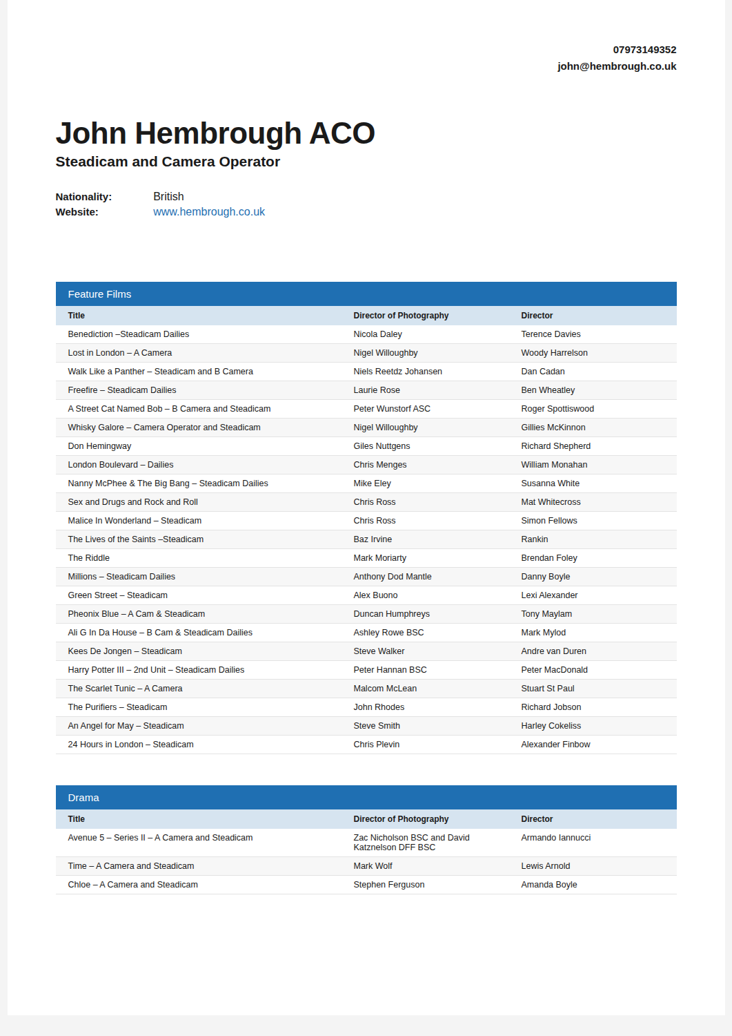07973149352
john@hembrough.co.uk
John Hembrough ACO
Steadicam and Camera Operator
| Nationality: | British |
| Website: | www.hembrough.co.uk |
Feature Films
| Title | Director of Photography | Director |
| --- | --- | --- |
| Benediction –Steadicam Dailies | Nicola Daley | Terence Davies |
| Lost in London – A Camera | Nigel Willoughby | Woody Harrelson |
| Walk Like a Panther – Steadicam and B Camera | Niels Reetdz Johansen | Dan Cadan |
| Freefire – Steadicam Dailies | Laurie Rose | Ben Wheatley |
| A Street Cat Named Bob – B Camera and Steadicam | Peter Wunstorf ASC | Roger Spottiswood |
| Whisky Galore – Camera Operator and Steadicam | Nigel Willoughby | Gillies McKinnon |
| Don Hemingway | Giles Nuttgens | Richard Shepherd |
| London Boulevard – Dailies | Chris Menges | William Monahan |
| Nanny McPhee & The Big Bang – Steadicam Dailies | Mike Eley | Susanna White |
| Sex and Drugs and Rock and Roll | Chris Ross | Mat Whitecross |
| Malice In Wonderland – Steadicam | Chris Ross | Simon Fellows |
| The Lives of the Saints –Steadicam | Baz Irvine | Rankin |
| The Riddle | Mark Moriarty | Brendan Foley |
| Millions – Steadicam Dailies | Anthony Dod Mantle | Danny Boyle |
| Green Street – Steadicam | Alex Buono | Lexi Alexander |
| Pheonix Blue – A Cam & Steadicam | Duncan Humphreys | Tony Maylam |
| Ali G In Da House – B Cam & Steadicam Dailies | Ashley Rowe BSC | Mark Mylod |
| Kees De Jongen – Steadicam | Steve Walker | Andre van Duren |
| Harry Potter III – 2nd Unit – Steadicam Dailies | Peter Hannan BSC | Peter MacDonald |
| The Scarlet Tunic – A Camera | Malcom McLean | Stuart St Paul |
| The Purifiers – Steadicam | John Rhodes | Richard Jobson |
| An Angel for May – Steadicam | Steve Smith | Harley Cokeliss |
| 24 Hours in London – Steadicam | Chris Plevin | Alexander Finbow |
Drama
| Title | Director of Photography | Director |
| --- | --- | --- |
| Avenue 5 – Series II – A Camera and Steadicam | Zac Nicholson BSC and David Katznelson DFF BSC | Armando Iannucci |
| Time – A Camera and Steadicam | Mark Wolf | Lewis Arnold |
| Chloe – A Camera and Steadicam | Stephen Ferguson | Amanda Boyle |